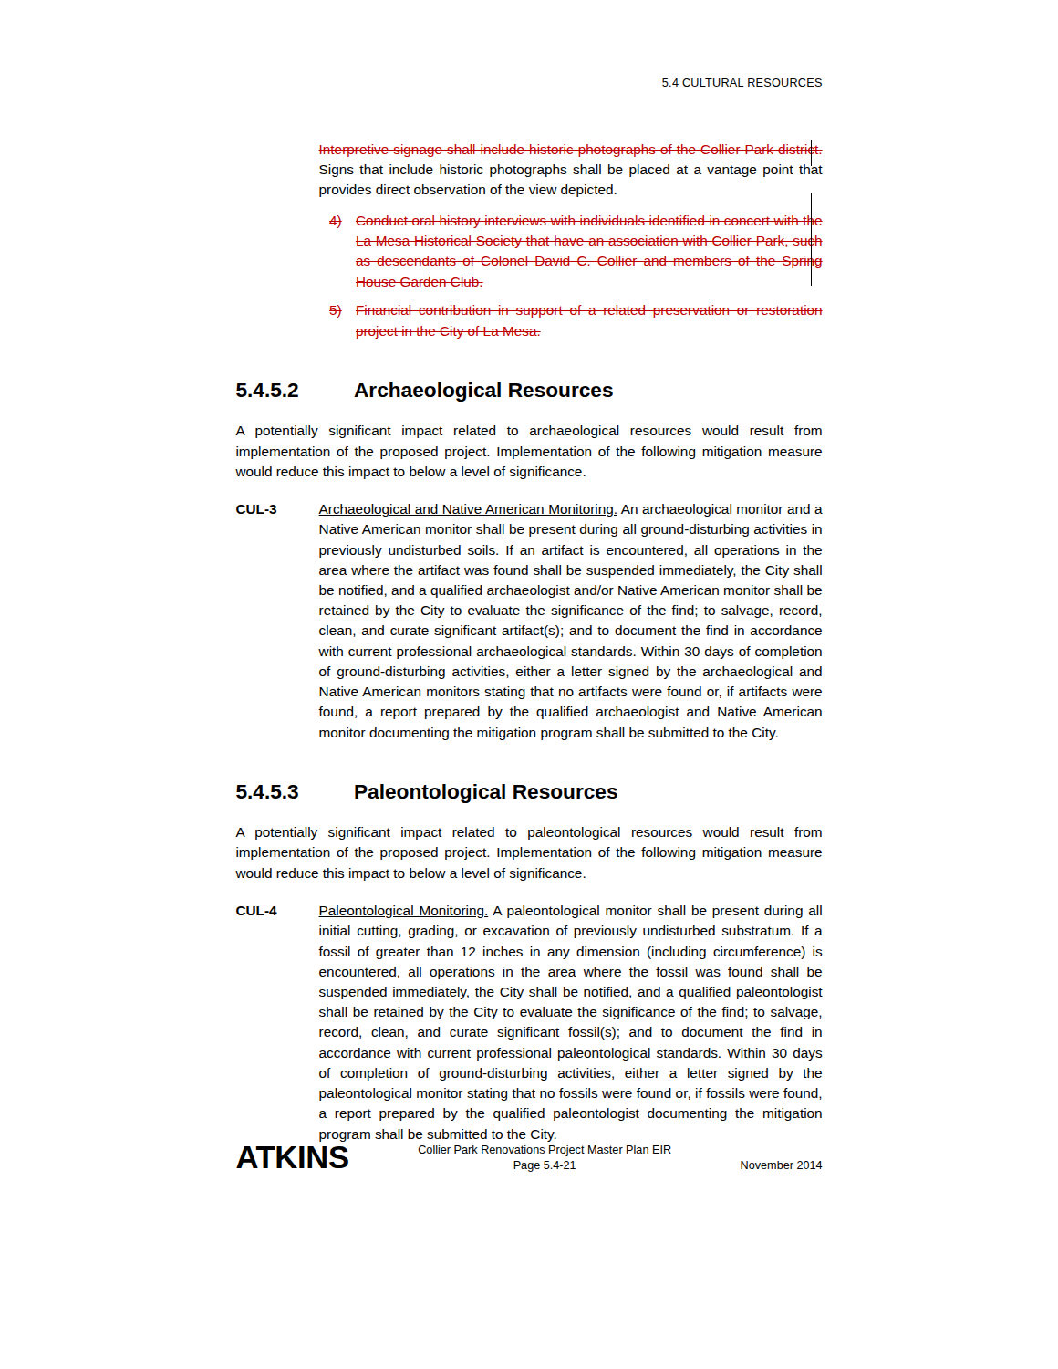5.4 CULTURAL RESOURCES
Interpretive signage shall include historic photographs of the Collier Park district. Signs that include historic photographs shall be placed at a vantage point that provides direct observation of the view depicted.
4) Conduct oral history interviews with individuals identified in concert with the La Mesa Historical Society that have an association with Collier Park, such as descendants of Colonel David C. Collier and members of the Spring House Garden Club.
5) Financial contribution in support of a related preservation or restoration project in the City of La Mesa.
5.4.5.2 Archaeological Resources
A potentially significant impact related to archaeological resources would result from implementation of the proposed project. Implementation of the following mitigation measure would reduce this impact to below a level of significance.
CUL-3
Archaeological and Native American Monitoring. An archaeological monitor and a Native American monitor shall be present during all ground-disturbing activities in previously undisturbed soils. If an artifact is encountered, all operations in the area where the artifact was found shall be suspended immediately, the City shall be notified, and a qualified archaeologist and/or Native American monitor shall be retained by the City to evaluate the significance of the find; to salvage, record, clean, and curate significant artifact(s); and to document the find in accordance with current professional archaeological standards. Within 30 days of completion of ground-disturbing activities, either a letter signed by the archaeological and Native American monitors stating that no artifacts were found or, if artifacts were found, a report prepared by the qualified archaeologist and Native American monitor documenting the mitigation program shall be submitted to the City.
5.4.5.3 Paleontological Resources
A potentially significant impact related to paleontological resources would result from implementation of the proposed project. Implementation of the following mitigation measure would reduce this impact to below a level of significance.
CUL-4
Paleontological Monitoring. A paleontological monitor shall be present during all initial cutting, grading, or excavation of previously undisturbed substratum. If a fossil of greater than 12 inches in any dimension (including circumference) is encountered, all operations in the area where the fossil was found shall be suspended immediately, the City shall be notified, and a qualified paleontologist shall be retained by the City to evaluate the significance of the find; to salvage, record, clean, and curate significant fossil(s); and to document the find in accordance with current professional paleontological standards. Within 30 days of completion of ground-disturbing activities, either a letter signed by the paleontological monitor stating that no fossils were found or, if fossils were found, a report prepared by the qualified paleontologist documenting the mitigation program shall be submitted to the City.
ATKINS
Collier Park Renovations Project Master Plan EIR
Page 5.4-21
November 2014